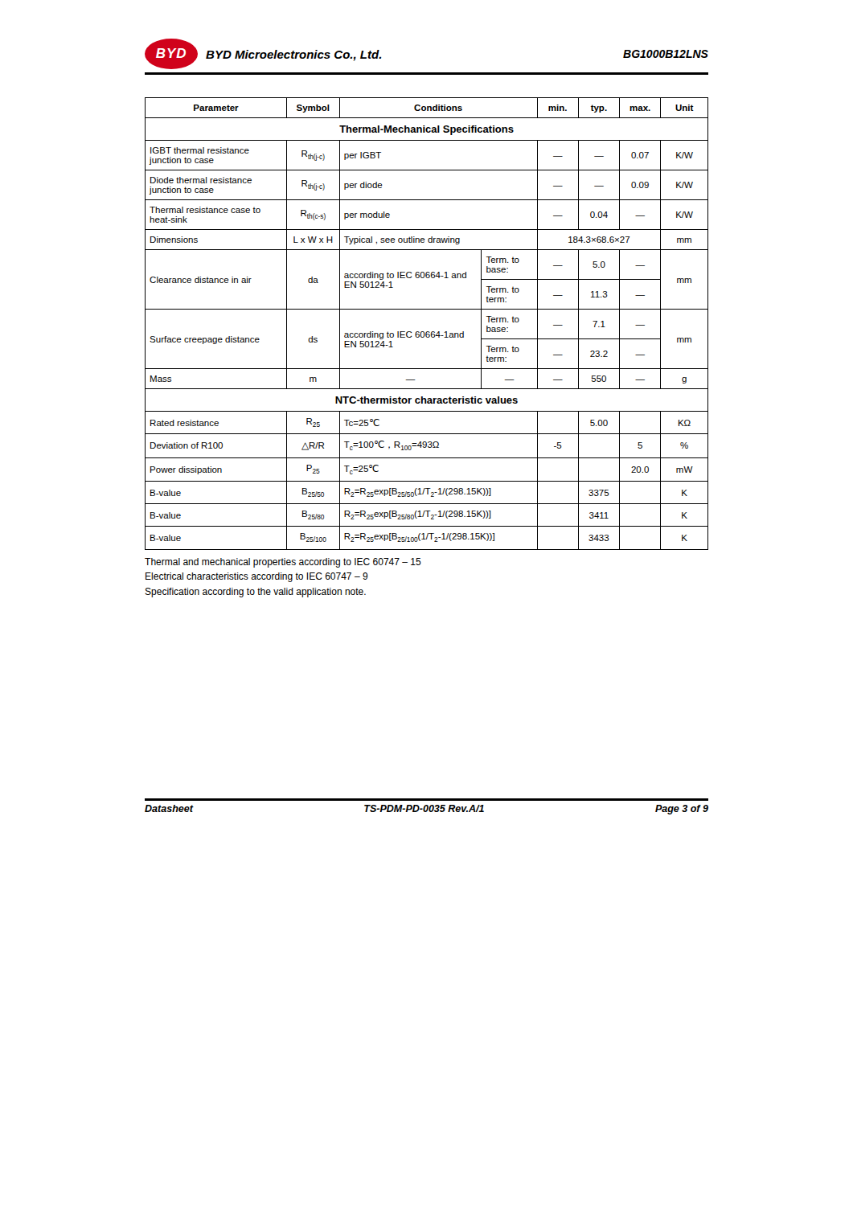BYD
BYD Microelectronics Co., Ltd.
BG1000B12LNS
| Parameter | Symbol | Conditions | min. | typ. | max. | Unit |
| --- | --- | --- | --- | --- | --- | --- |
| Thermal-Mechanical Specifications |
| IGBT thermal resistance junction to case | R th(j-c) | per IGBT | — | — | 0.07 | K/W |
| Diode thermal resistance junction to case | R th(j-c) | per diode | — | — | 0.09 | K/W |
| Thermal resistance case to heat-sink | R th(c-s) | per module | — | 0.04 | — | K/W |
| Dimensions | L x W x H | Typical , see outline drawing | 184.3×68.6×27 | mm |
| Clearance distance in air | da | according to IEC 60664-1 and EN 50124-1 | Term. to base: | — | 5.0 | — | mm |
| Term. to term: | — | 11.3 | — |
| Surface creepage distance | ds | according to IEC 60664-1and EN 50124-1 | Term. to base: | — | 7.1 | — | mm |
| Term. to term: | — | 23.2 | — |
| Mass | m | — | — | — | 550 | — | g |
| NTC-thermistor characteristic values |
| Rated resistance | R 25 | Tc=25℃ | | 5.00 | | KΩ |
| Deviation of R100 | △R/R | T c =100℃，R 100 =493Ω | -5 | | 5 | % |
| Power dissipation | P 25 | T c =25℃ | | | 20.0 | mW |
| B-value | B 25/50 | R 2 =R 25 exp[B 25/50 (1/T 2 -1/(298.15K))] | | 3375 | | K |
| B-value | B 25/80 | R 2 =R 25 exp[B 25/80 (1/T 2 -1/(298.15K))] | | 3411 | | K |
| B-value | B 25/100 | R 2 =R 25 exp[B 25/100 (1/T 2 -1/(298.15K))] | | 3433 | | K |
Thermal and mechanical properties according to IEC 60747 – 15
Electrical characteristics according to IEC 60747 – 9
Specification according to the valid application note.
Datasheet
TS-PDM-PD-0035 Rev.A/1
Page 3 of 9